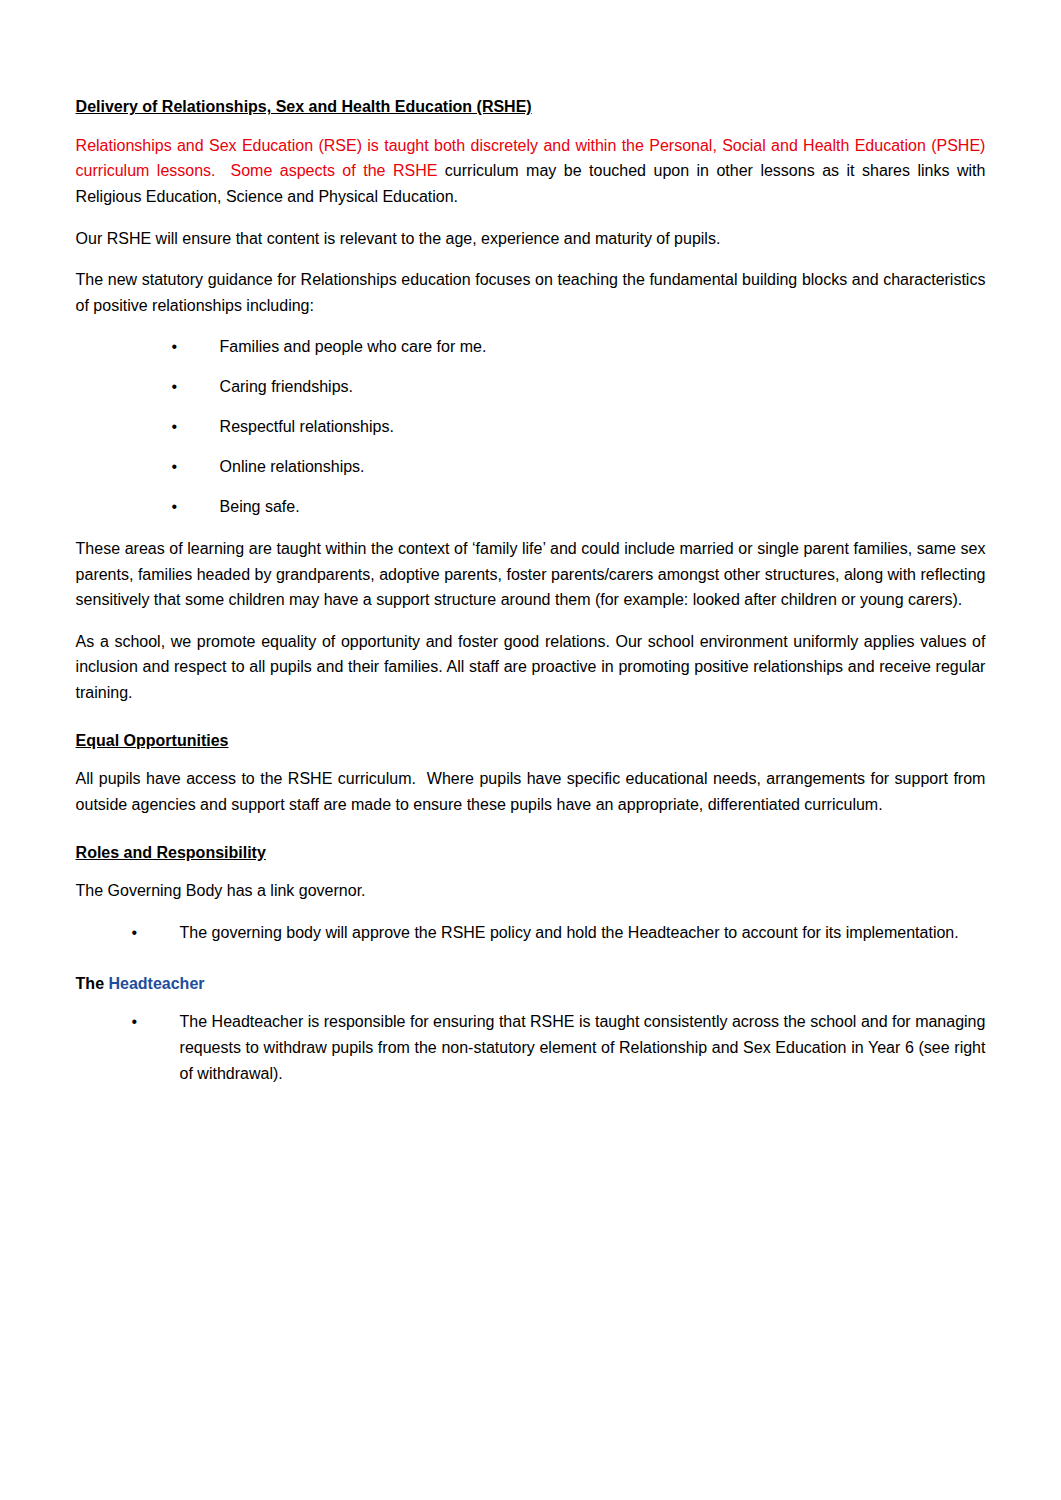Delivery of Relationships, Sex and Health Education (RSHE)
Relationships and Sex Education (RSE) is taught both discretely and within the Personal, Social and Health Education (PSHE) curriculum lessons. Some aspects of the RSHE curriculum may be touched upon in other lessons as it shares links with Religious Education, Science and Physical Education.
Our RSHE will ensure that content is relevant to the age, experience and maturity of pupils.
The new statutory guidance for Relationships education focuses on teaching the fundamental building blocks and characteristics of positive relationships including:
Families and people who care for me.
Caring friendships.
Respectful relationships.
Online relationships.
Being safe.
These areas of learning are taught within the context of ‘family life’ and could include married or single parent families, same sex parents, families headed by grandparents, adoptive parents, foster parents/carers amongst other structures, along with reflecting sensitively that some children may have a support structure around them (for example: looked after children or young carers).
As a school, we promote equality of opportunity and foster good relations. Our school environment uniformly applies values of inclusion and respect to all pupils and their families. All staff are proactive in promoting positive relationships and receive regular training.
Equal Opportunities
All pupils have access to the RSHE curriculum. Where pupils have specific educational needs, arrangements for support from outside agencies and support staff are made to ensure these pupils have an appropriate, differentiated curriculum.
Roles and Responsibility
The Governing Body has a link governor.
The governing body will approve the RSHE policy and hold the Headteacher to account for its implementation.
The Headteacher
The Headteacher is responsible for ensuring that RSHE is taught consistently across the school and for managing requests to withdraw pupils from the non-statutory element of Relationship and Sex Education in Year 6 (see right of withdrawal).